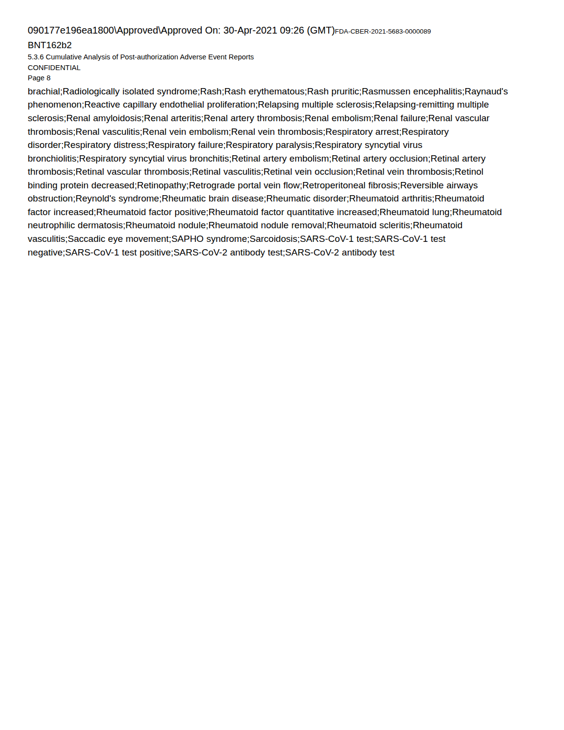090177e196ea1800\Approved\Approved On: 30-Apr-2021 09:26 (GMT) FDA-CBER-2021-5683-0000089
BNT162b2
5.3.6 Cumulative Analysis of Post-authorization Adverse Event Reports
CONFIDENTIAL
Page 8
brachial;Radiologically isolated syndrome;Rash;Rash erythematous;Rash pruritic;Rasmussen encephalitis;Raynaud's phenomenon;Reactive capillary endothelial proliferation;Relapsing multiple sclerosis;Relapsing-remitting multiple sclerosis;Renal amyloidosis;Renal arteritis;Renal artery thrombosis;Renal embolism;Renal failure;Renal vascular thrombosis;Renal vasculitis;Renal vein embolism;Renal vein thrombosis;Respiratory arrest;Respiratory disorder;Respiratory distress;Respiratory failure;Respiratory paralysis;Respiratory syncytial virus bronchiolitis;Respiratory syncytial virus bronchitis;Retinal artery embolism;Retinal artery occlusion;Retinal artery thrombosis;Retinal vascular thrombosis;Retinal vasculitis;Retinal vein occlusion;Retinal vein thrombosis;Retinol binding protein decreased;Retinopathy;Retrograde portal vein flow;Retroperitoneal fibrosis;Reversible airways obstruction;Reynold's syndrome;Rheumatic brain disease;Rheumatic disorder;Rheumatoid arthritis;Rheumatoid factor increased;Rheumatoid factor positive;Rheumatoid factor quantitative increased;Rheumatoid lung;Rheumatoid neutrophilic dermatosis;Rheumatoid nodule;Rheumatoid nodule removal;Rheumatoid scleritis;Rheumatoid vasculitis;Saccadic eye movement;SAPHO syndrome;Sarcoidosis;SARS-CoV-1 test;SARS-CoV-1 test negative;SARS-CoV-1 test positive;SARS-CoV-2 antibody test;SARS-CoV-2 antibody test